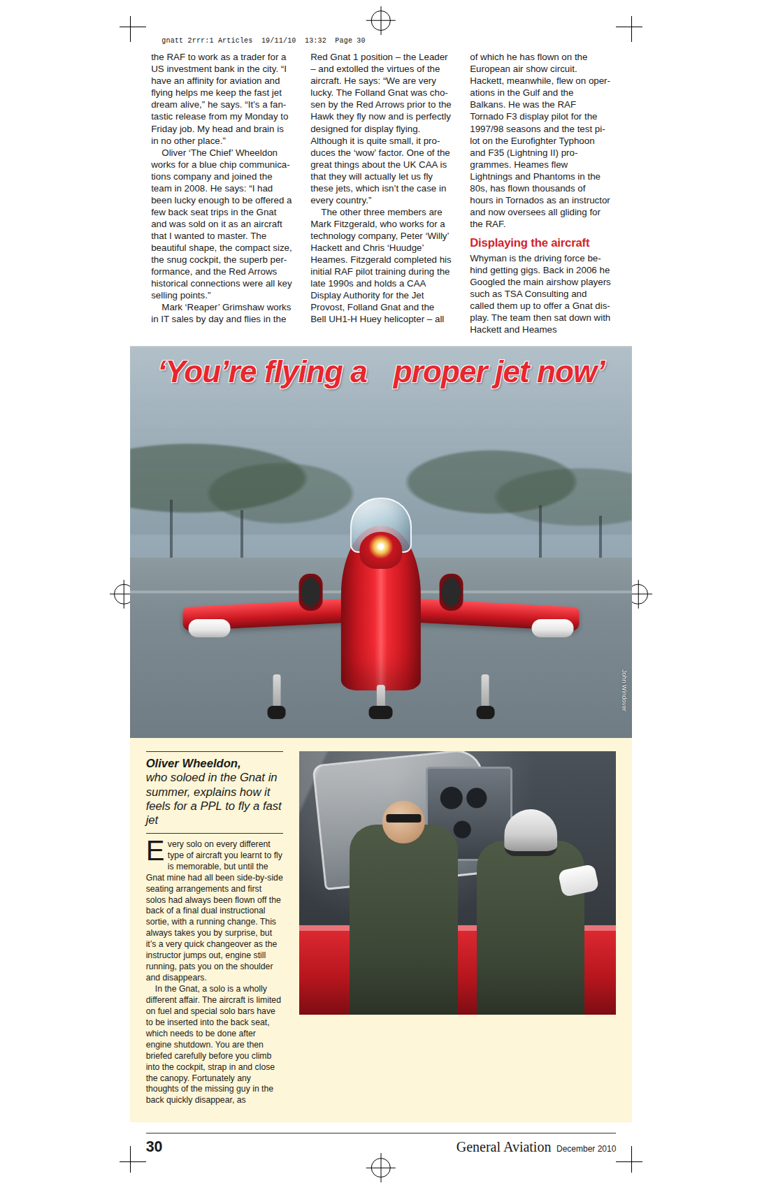gnatt 2rrr:1 Articles 19/11/10 13:32 Page 30
the RAF to work as a trader for a US investment bank in the city. “I have an affinity for aviation and flying helps me keep the fast jet dream alive,” he says. “It’s a fantastic release from my Monday to Friday job. My head and brain is in no other place.”
Oliver ‘The Chief’ Wheeldon works for a blue chip communications company and joined the team in 2008. He says: “I had been lucky enough to be offered a few back seat trips in the Gnat and was sold on it as an aircraft that I wanted to master. The beautiful shape, the compact size, the snug cockpit, the superb performance, and the Red Arrows historical connections were all key selling points.”
Mark ‘Reaper’ Grimshaw works in IT sales by day and flies in the Red Gnat 1 position – the Leader – and extolled the virtues of the aircraft. He says: “We are very lucky. The Folland Gnat was chosen by the Red Arrows prior to the Hawk they fly now and is perfectly designed for display flying. Although it is quite small, it produces the ‘wow’ factor. One of the great things about the UK CAA is that they will actually let us fly these jets, which isn’t the case in every country.”
The other three members are Mark Fitzgerald, who works for a technology company, Peter ‘Willy’ Hackett and Chris ‘Huudge’ Heames. Fitzgerald completed his initial RAF pilot training during the late 1990s and holds a CAA Display Authority for the Jet Provost, Folland Gnat and the Bell UH1-H Huey helicopter – all of which he has flown on the European air show circuit. Hackett, meanwhile, flew on operations in the Gulf and the Balkans. He was the RAF Tornado F3 display pilot for the 1997/98 seasons and the test pilot on the Eurofighter Typhoon and F35 (Lightning II) programmes. Heames flew Lightnings and Phantoms in the 80s, has flown thousands of hours in Tornados as an instructor and now oversees all gliding for the RAF.
Displaying the aircraft
Whyman is the driving force behind getting gigs. Back in 2006 he Googled the main airshow players such as TSA Consulting and called them up to offer a Gnat display. The team then sat down with Hackett and Heames
‘You’re flying a proper jet now’
John Windover
Oliver Wheeldon,
who soloed in the Gnat in summer, explains how it feels for a PPL to fly a fast jet
Every solo on every different type of aircraft you learnt to fly is memorable, but until the Gnat mine had all been side-by-side seating arrangements and first solos had always been flown off the back of a final dual instructional sortie, with a running change. This always takes you by surprise, but it’s a very quick changeover as the instructor jumps out, engine still running, pats you on the shoulder and disappears.
In the Gnat, a solo is a wholly different affair. The aircraft is limited on fuel and special solo bars have to be inserted into the back seat, which needs to be done after engine shutdown. You are then briefed carefully before you climb into the cockpit, strap in and close the canopy. Fortunately any thoughts of the missing guy in the back quickly disappear, as
30
General Aviation December 2010